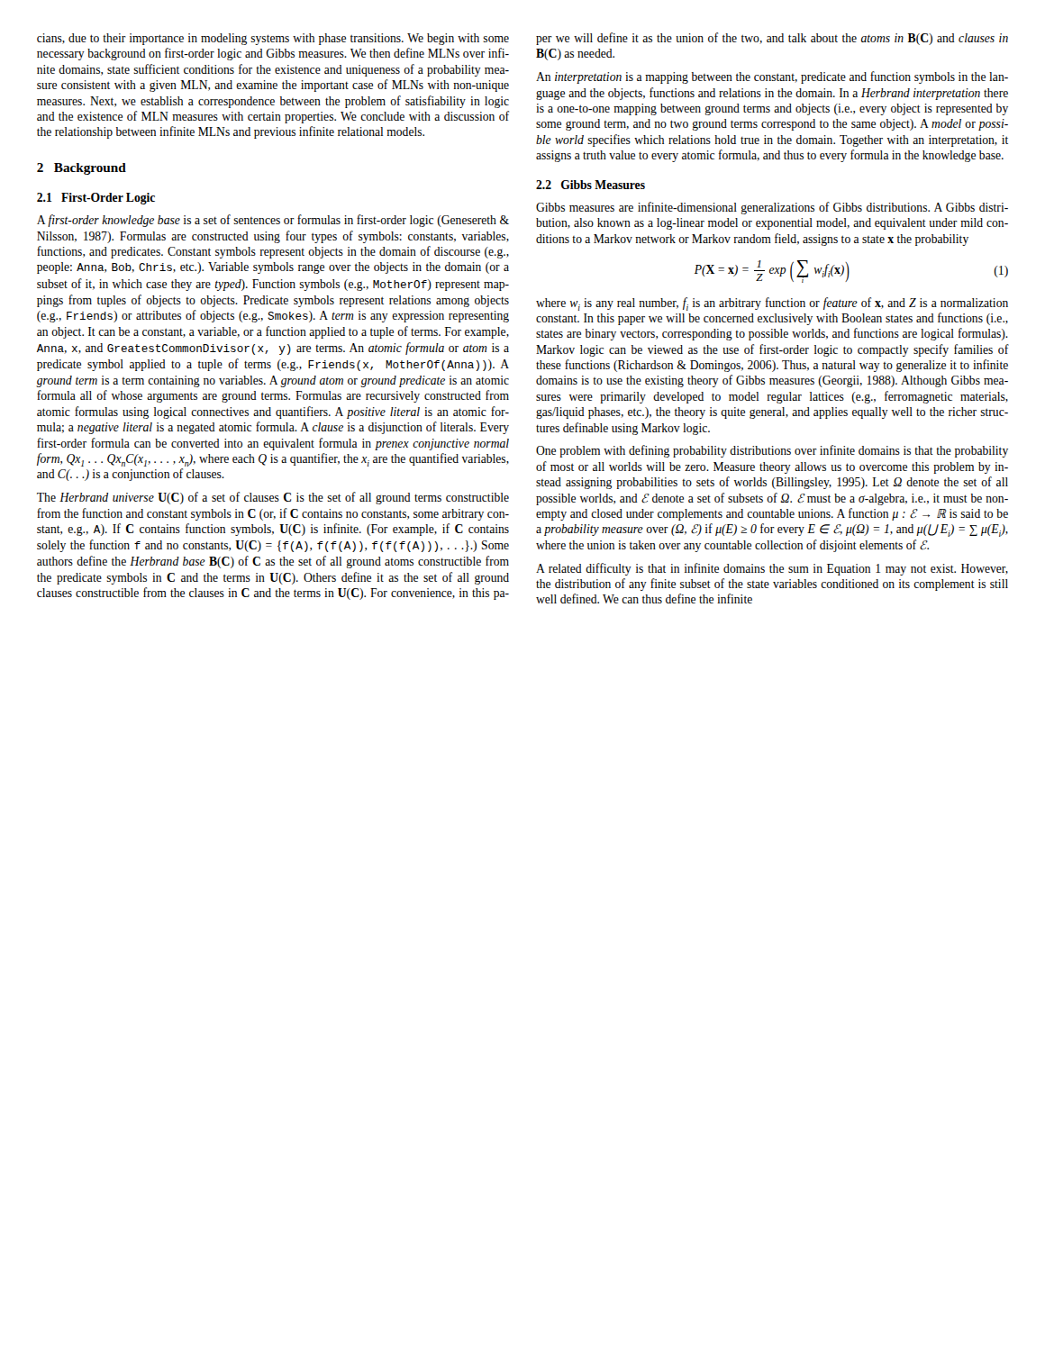cians, due to their importance in modeling systems with phase transitions. We begin with some necessary background on first-order logic and Gibbs measures. We then define MLNs over infinite domains, state sufficient conditions for the existence and uniqueness of a probability measure consistent with a given MLN, and examine the important case of MLNs with non-unique measures. Next, we establish a correspondence between the problem of satisfiability in logic and the existence of MLN measures with certain properties. We conclude with a discussion of the relationship between infinite MLNs and previous infinite relational models.
2 Background
2.1 First-Order Logic
A first-order knowledge base is a set of sentences or formulas in first-order logic (Genesereth & Nilsson, 1987). Formulas are constructed using four types of symbols: constants, variables, functions, and predicates. Constant symbols represent objects in the domain of discourse (e.g., people: Anna, Bob, Chris, etc.). Variable symbols range over the objects in the domain (or a subset of it, in which case they are typed). Function symbols (e.g., MotherOf) represent mappings from tuples of objects to objects. Predicate symbols represent relations among objects (e.g., Friends) or attributes of objects (e.g., Smokes). A term is any expression representing an object. It can be a constant, a variable, or a function applied to a tuple of terms. For example, Anna, x, and GreatestCommonDivisor(x, y) are terms. An atomic formula or atom is a predicate symbol applied to a tuple of terms (e.g., Friends(x, MotherOf(Anna))). A ground term is a term containing no variables. A ground atom or ground predicate is an atomic formula all of whose arguments are ground terms. Formulas are recursively constructed from atomic formulas using logical connectives and quantifiers. A positive literal is an atomic formula; a negative literal is a negated atomic formula. A clause is a disjunction of literals. Every first-order formula can be converted into an equivalent formula in prenex conjunctive normal form, Qx1 . . . QxnC(x1, . . . , xn), where each Q is a quantifier, the xi are the quantified variables, and C(. . .) is a conjunction of clauses.
The Herbrand universe U(C) of a set of clauses C is the set of all ground terms constructible from the function and constant symbols in C (or, if C contains no constants, some arbitrary constant, e.g., A). If C contains function symbols, U(C) is infinite. (For example, if C contains solely the function f and no constants, U(C) = {f(A), f(f(A)), f(f(f(A))), . . .}.) Some authors define the Herbrand base B(C) of C as the set of all ground atoms constructible from the predicate symbols in C and the terms in U(C). Others define it as the set of all ground clauses constructible from the clauses in C and the terms in U(C). For convenience, in this paper we will define it as the union of the two, and talk about the atoms in B(C) and clauses in B(C) as needed.
An interpretation is a mapping between the constant, predicate and function symbols in the language and the objects, functions and relations in the domain. In a Herbrand interpretation there is a one-to-one mapping between ground terms and objects (i.e., every object is represented by some ground term, and no two ground terms correspond to the same object). A model or possible world specifies which relations hold true in the domain. Together with an interpretation, it assigns a truth value to every atomic formula, and thus to every formula in the knowledge base.
2.2 Gibbs Measures
Gibbs measures are infinite-dimensional generalizations of Gibbs distributions. A Gibbs distribution, also known as a log-linear model or exponential model, and equivalent under mild conditions to a Markov network or Markov random field, assigns to a state x the probability
P(X = x) = 1 Z exp (∑i wifi(x)) (1)
where wi is any real number, fi is an arbitrary function or feature of x, and Z is a normalization constant. In this paper we will be concerned exclusively with Boolean states and functions (i.e., states are binary vectors, corresponding to possible worlds, and functions are logical formulas). Markov logic can be viewed as the use of first-order logic to compactly specify families of these functions (Richardson & Domingos, 2006). Thus, a natural way to generalize it to infinite domains is to use the existing theory of Gibbs measures (Georgii, 1988). Although Gibbs measures were primarily developed to model regular lattices (e.g., ferromagnetic materials, gas/liquid phases, etc.), the theory is quite general, and applies equally well to the richer structures definable using Markov logic.
One problem with defining probability distributions over infinite domains is that the probability of most or all worlds will be zero. Measure theory allows us to overcome this problem by instead assigning probabilities to sets of worlds (Billingsley, 1995). Let Ω denote the set of all possible worlds, and ℰ denote a set of subsets of Ω. ℰ must be a σ-algebra, i.e., it must be non-empty and closed under complements and countable unions. A function μ : ℰ → ℝ is said to be a probability measure over (Ω, ℰ) if μ(E) ≥ 0 for every E ∈ ℰ, μ(Ω) = 1, and μ(⋃ Ei) = ∑ μ(Ei), where the union is taken over any countable collection of disjoint elements of ℰ.
A related difficulty is that in infinite domains the sum in Equation 1 may not exist. However, the distribution of any finite subset of the state variables conditioned on its complement is still well defined. We can thus define the infinite